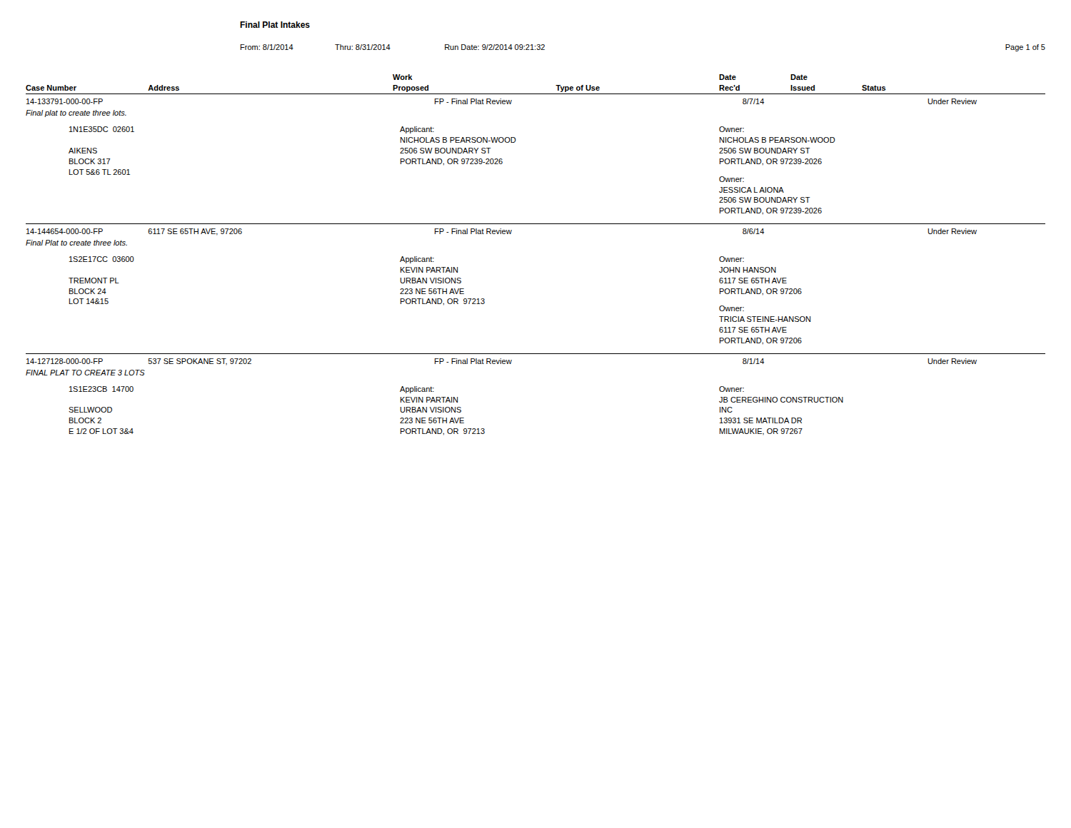Final Plat Intakes
From: 8/1/2014 Thru: 8/31/2014 Run Date: 9/2/2014 09:21:32
Page 1 of 5
| | | Work | | Date | Date | |
| --- | --- | --- | --- | --- | --- | --- |
| Case Number | Address | Proposed | Type of Use | Rec'd | Issued | Status |
| 14-133791-000-00-FP | | FP - Final Plat Review | | 8/7/14 | | Under Review |
| Final plat to create three lots. |
| 1N1E35DC 02601 AIKENS BLOCK 317 LOT 5&6 TL 2601 | Applicant: NICHOLAS B PEARSON-WOOD 2506 SW BOUNDARY ST PORTLAND, OR 97239-2026 | Owner: NICHOLAS B PEARSON-WOOD 2506 SW BOUNDARY ST PORTLAND, OR 97239-2026 Owner: JESSICA L AIONA 2506 SW BOUNDARY ST PORTLAND, OR 97239-2026 |
| 14-144654-000-00-FP | 6117 SE 65TH AVE, 97206 | FP - Final Plat Review | | 8/6/14 | | Under Review |
| Final Plat to create three lots. |
| 1S2E17CC 03600 TREMONT PL BLOCK 24 LOT 14&15 | Applicant: KEVIN PARTAIN URBAN VISIONS 223 NE 56TH AVE PORTLAND, OR 97213 | Owner: JOHN HANSON 6117 SE 65TH AVE PORTLAND, OR 97206 Owner: TRICIA STEINE-HANSON 6117 SE 65TH AVE PORTLAND, OR 97206 |
| 14-127128-000-00-FP | 537 SE SPOKANE ST, 97202 | FP - Final Plat Review | | 8/1/14 | | Under Review |
| FINAL PLAT TO CREATE 3 LOTS |
| 1S1E23CB 14700 SELLWOOD BLOCK 2 E 1/2 OF LOT 3&4 | Applicant: KEVIN PARTAIN URBAN VISIONS 223 NE 56TH AVE PORTLAND, OR 97213 | Owner: JB CEREGHINO CONSTRUCTION INC 13931 SE MATILDA DR MILWAUKIE, OR 97267 |